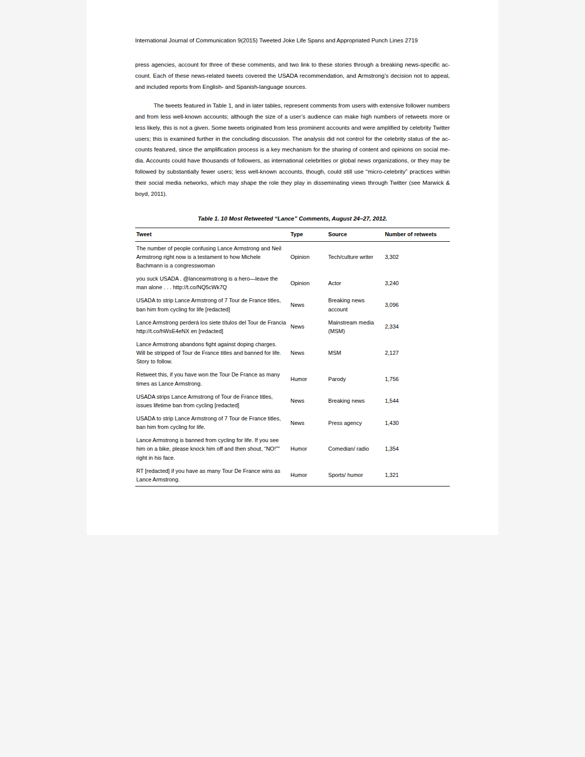International Journal of Communication 9(2015) Tweeted Joke Life Spans and Appropriated Punch Lines 2719
press agencies, account for three of these comments, and two link to these stories through a breaking news-specific account. Each of these news-related tweets covered the USADA recommendation, and Armstrong’s decision not to appeal, and included reports from English- and Spanish-language sources.
The tweets featured in Table 1, and in later tables, represent comments from users with extensive follower numbers and from less well-known accounts; although the size of a user’s audience can make high numbers of retweets more or less likely, this is not a given. Some tweets originated from less prominent accounts and were amplified by celebrity Twitter users; this is examined further in the concluding discussion. The analysis did not control for the celebrity status of the accounts featured, since the amplification process is a key mechanism for the sharing of content and opinions on social media. Accounts could have thousands of followers, as international celebrities or global news organizations, or they may be followed by substantially fewer users; less well-known accounts, though, could still use “micro-celebrity” practices within their social media networks, which may shape the role they play in disseminating views through Twitter (see Marwick & boyd, 2011).
Table 1. 10 Most Retweeted “Lance” Comments, August 24–27, 2012.
| Tweet | Type | Source | Number of retweets |
| --- | --- | --- | --- |
| The number of people confusing Lance Armstrong and Neil Armstrong right now is a testament to how Michele Bachmann is a congresswoman | Opinion | Tech/culture writer | 3,302 |
| you suck USADA . @lancearmstrong is a hero—leave the man alone . . . http://t.co/NQ5cWk7Q | Opinion | Actor | 3,240 |
| USADA to strip Lance Armstrong of 7 Tour de France titles, ban him from cycling for life [redacted] | News | Breaking news account | 3,096 |
| Lance Armstrong perderá los siete títulos del Tour de Francia http://t.co/hWsE4eNX en [redacted] | News | Mainstream media (MSM) | 2,334 |
| Lance Armstrong abandons fight against doping charges. Will be stripped of Tour de France titles and banned for life. Story to follow. | News | MSM | 2,127 |
| Retweet this, if you have won the Tour De France as many times as Lance Armstrong. | Humor | Parody | 1,756 |
| USADA strips Lance Armstrong of Tour de France titles, issues lifetime ban from cycling [redacted] | News | Breaking news | 1,544 |
| USADA to strip Lance Armstrong of 7 Tour de France titles, ban him from cycling for life. | News | Press agency | 1,430 |
| Lance Armstrong is banned from cycling for life. If you see him on a bike, please knock him off and then shout, “NO!”" right in his face. | Humor | Comedian/ radio | 1,354 |
| RT [redacted] if you have as many Tour De France wins as Lance Armstrong. | Humor | Sports/ humor | 1,321 |